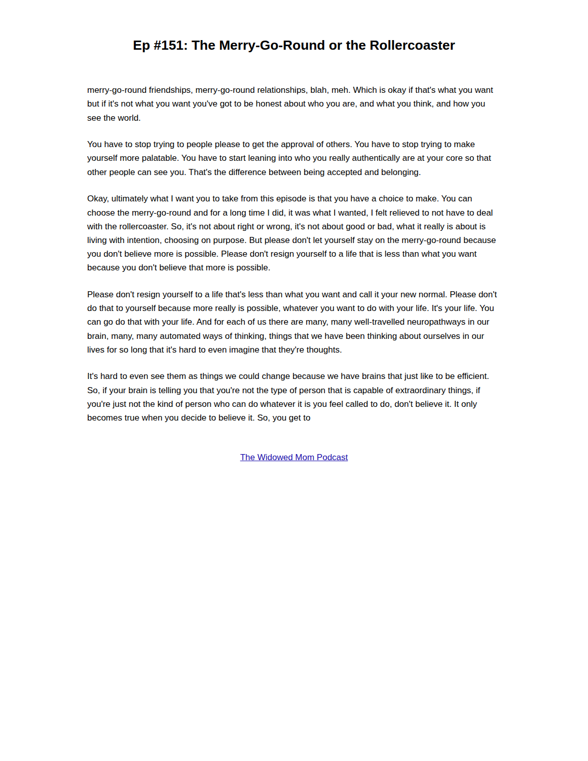Ep #151: The Merry-Go-Round or the Rollercoaster
merry-go-round friendships, merry-go-round relationships, blah, meh. Which is okay if that's what you want but if it's not what you want you've got to be honest about who you are, and what you think, and how you see the world.
You have to stop trying to people please to get the approval of others. You have to stop trying to make yourself more palatable. You have to start leaning into who you really authentically are at your core so that other people can see you. That's the difference between being accepted and belonging.
Okay, ultimately what I want you to take from this episode is that you have a choice to make. You can choose the merry-go-round and for a long time I did, it was what I wanted, I felt relieved to not have to deal with the rollercoaster. So, it's not about right or wrong, it's not about good or bad, what it really is about is living with intention, choosing on purpose. But please don't let yourself stay on the merry-go-round because you don't believe more is possible. Please don't resign yourself to a life that is less than what you want because you don't believe that more is possible.
Please don't resign yourself to a life that's less than what you want and call it your new normal. Please don't do that to yourself because more really is possible, whatever you want to do with your life. It's your life. You can go do that with your life. And for each of us there are many, many well-travelled neuropathways in our brain, many, many automated ways of thinking, things that we have been thinking about ourselves in our lives for so long that it's hard to even imagine that they're thoughts.
It's hard to even see them as things we could change because we have brains that just like to be efficient. So, if your brain is telling you that you're not the type of person that is capable of extraordinary things, if you're just not the kind of person who can do whatever it is you feel called to do, don't believe it. It only becomes true when you decide to believe it. So, you get to
The Widowed Mom Podcast